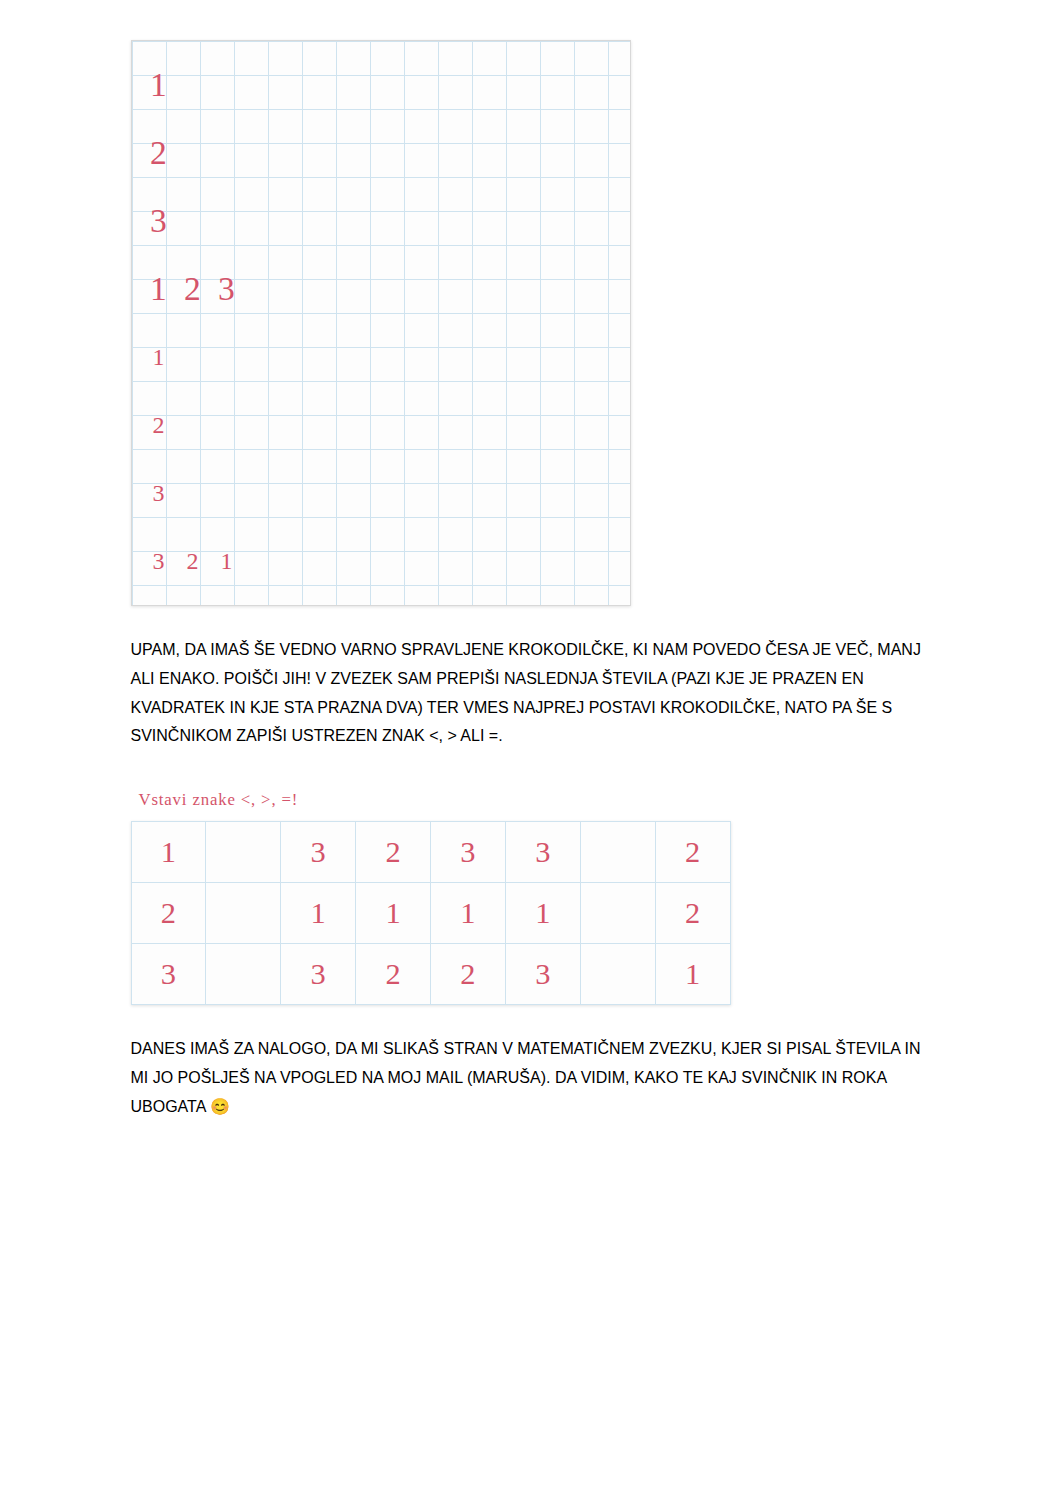1
2
3
1 2 3
1
2
3
3 2 1
Upam, da imaš še vedno varno spravljene krokodilčke, ki nam povedo česa je več, manj ali enako. Poišči jih! V zvezek sam prepiši naslednja števila (pazi kje je prazen en kvadratek in kje sta prazna dva) ter vmes najprej postavi krokodilčke, nato pa še s svinčnikom zapiši ustrezen znak <, > ali =.
Vstavi znake <, >, =!
| 1 | | 3 | 2 | 3 | 3 | | 2 |
| 2 | | 1 | 1 | 1 | 1 | | 2 |
| 3 | | 3 | 2 | 2 | 3 | | 1 |
Danes imaš za nalogo, da mi slikaš stran v matematičnem zvezku, kjer si pisal števila in mi jo pošlješ na vpogled na moj mail (Maruša). Da vidim, kako te kaj svinčnik in roka ubogata 😊